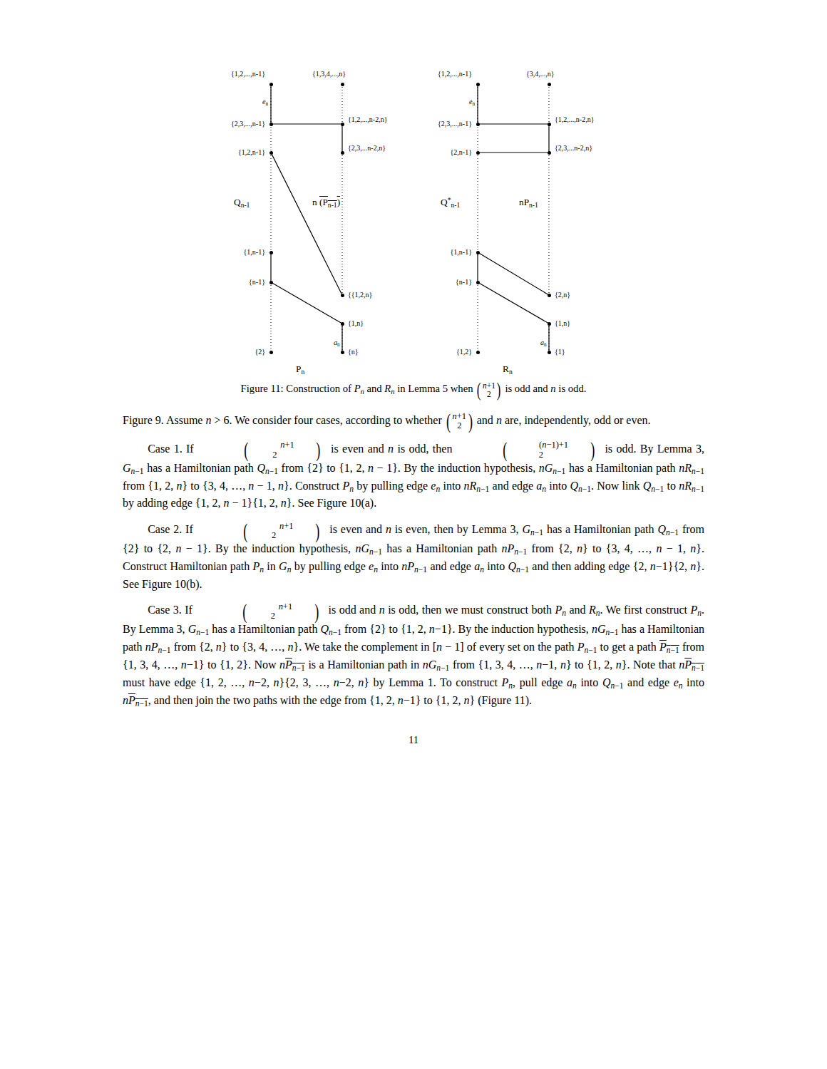{1,2,...,n-1}
{1,3,4,...,n}
{2,3,...,n-1}
{1,2,...,n-2,n}
{2,3,...n-2,n}
{1,2,n-1}
{1,n-1}
{n-1}
{{1,2,n}
{1,n}
{2}
{n}
en
an
Qn-1
n (Pn-1)
Pn
{1,2,...,n-1}
{3,4,...,n}
{2,3,...,n-1}
{1,2,...,n-2,n}
{2,3,...n-2,n}
{2,n-1}
{1,n-1}
{n-1}
{2,n}
{1,n}
{1,2}
{1}
en
an
Q*n-1
nPn-1
Rn
Figure 11: Construction of Pn and Rn in Lemma 5 when (n+1
2) is odd and n is odd.
Figure 9. Assume n > 6. We consider four cases, according to whether (n+1
2) and n are, independently, odd or even.
Case 1. If (n+1
2) is even and n is odd, then ((n−1)+1
2) is odd. By Lemma 3, Gn−1 has a Hamiltonian path Qn−1 from {2} to {1, 2, n − 1}. By the induction hypothesis, nGn−1 has a Hamiltonian path nRn−1 from {1, 2, n} to {3, 4, …, n − 1, n}. Construct Pn by pulling edge en into nRn−1 and edge an into Qn−1. Now link Qn−1 to nRn−1 by adding edge {1, 2, n − 1}{1, 2, n}. See Figure 10(a).
Case 2. If (n+1
2) is even and n is even, then by Lemma 3, Gn−1 has a Hamiltonian path Qn−1 from {2} to {2, n − 1}. By the induction hypothesis, nGn−1 has a Hamiltonian path nPn−1 from {2, n} to {3, 4, …, n − 1, n}. Construct Hamiltonian path Pn in Gn by pulling edge en into nPn−1 and edge an into Qn−1 and then adding edge {2, n−1}{2, n}. See Figure 10(b).
Case 3. If (n+1
2) is odd and n is odd, then we must construct both Pn and Rn. We first construct Pn. By Lemma 3, Gn−1 has a Hamiltonian path Qn−1 from {2} to {1, 2, n−1}. By the induction hypothesis, nGn−1 has a Hamiltonian path nPn−1 from {2, n} to {3, 4, …, n}. We take the complement in [n − 1] of every set on the path Pn−1 to get a path Pn−1 from {1, 3, 4, …, n−1} to {1, 2}. Now nPn−1 is a Hamiltonian path in nGn−1 from {1, 3, 4, …, n−1, n} to {1, 2, n}. Note that nPn−1 must have edge {1, 2, …, n−2, n}{2, 3, …, n−2, n} by Lemma 1. To construct Pn, pull edge an into Qn−1 and edge en into nPn−1, and then join the two paths with the edge from {1, 2, n−1} to {1, 2, n} (Figure 11).
11